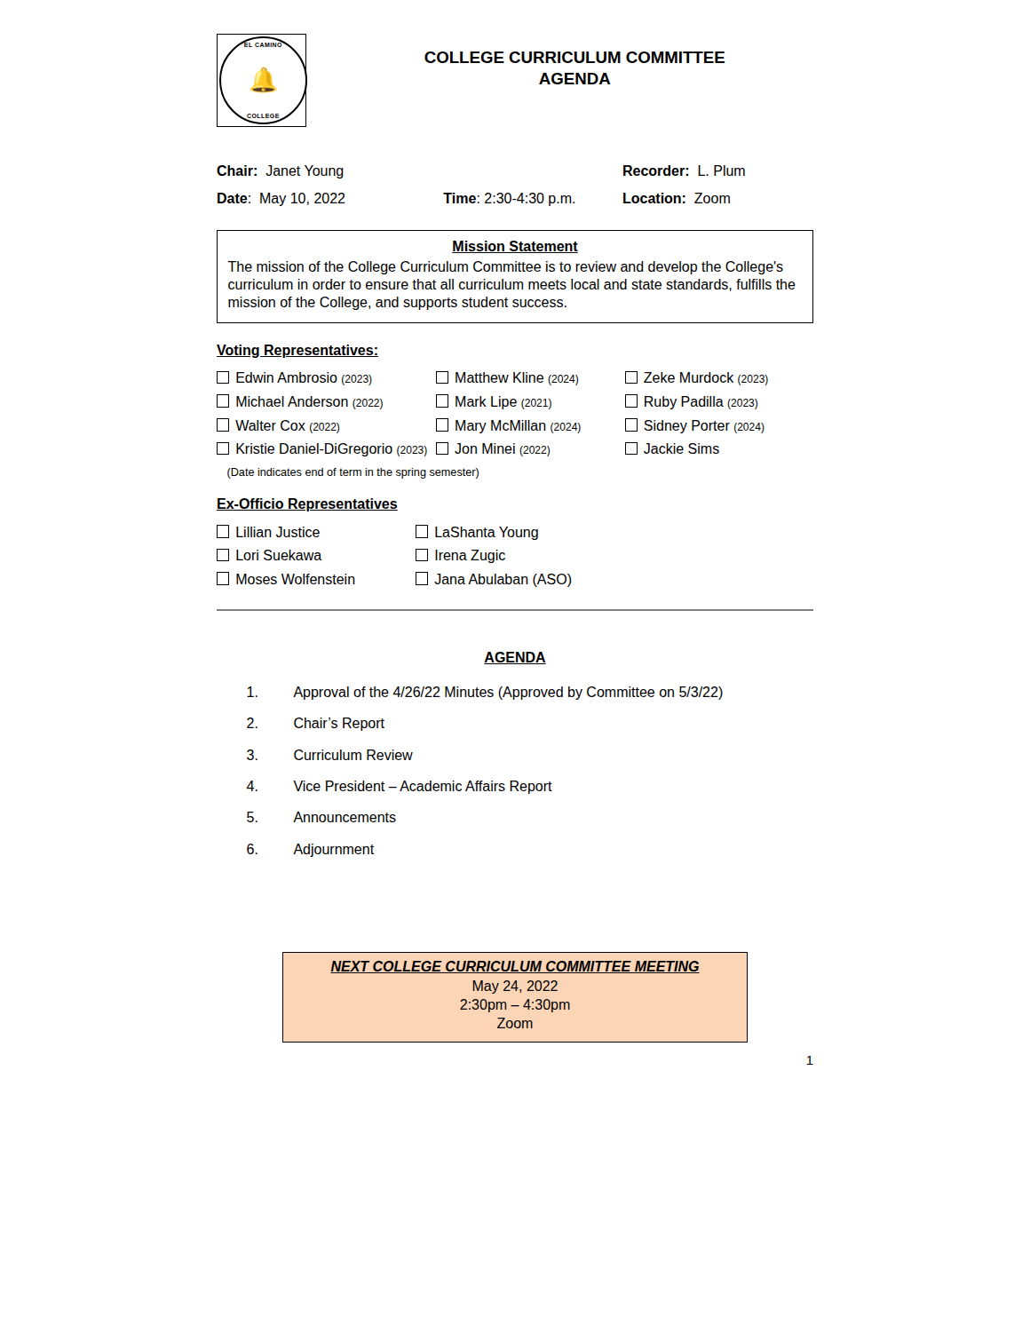EL CAMINO 🔔 COLLEGE
COLLEGE CURRICULUM COMMITTEE AGENDA
| Chair: Janet Young | | Recorder: L. Plum |
| Date : May 10, 2022 | Time : 2:30-4:30 p.m. | Location: Zoom |
Mission Statement
The mission of the College Curriculum Committee is to review and develop the College's curriculum in order to ensure that all curriculum meets local and state standards, fulfills the mission of the College, and supports student success.
Voting Representatives:
| Edwin Ambrosio (2023) | Matthew Kline (2024) | Zeke Murdock (2023) |
| Michael Anderson (2022) | Mark Lipe (2021) | Ruby Padilla (2023) |
| Walter Cox (2022) | Mary McMillan (2024) | Sidney Porter (2024) |
| Kristie Daniel-DiGregorio (2023) | Jon Minei (2022) | Jackie Sims |
(Date indicates end of term in the spring semester)
Ex-Officio Representatives
| Lillian Justice | LaShanta Young | |
| Lori Suekawa | Irena Zugic | |
| Moses Wolfenstein | Jana Abulaban (ASO) | |
AGENDA
Approval of the 4/26/22 Minutes (Approved by Committee on 5/3/22)
Chair’s Report
Curriculum Review
Vice President – Academic Affairs Report
Announcements
Adjournment
NEXT COLLEGE CURRICULUM COMMITTEE MEETING
May 24, 2022
2:30pm – 4:30pm
Zoom
1